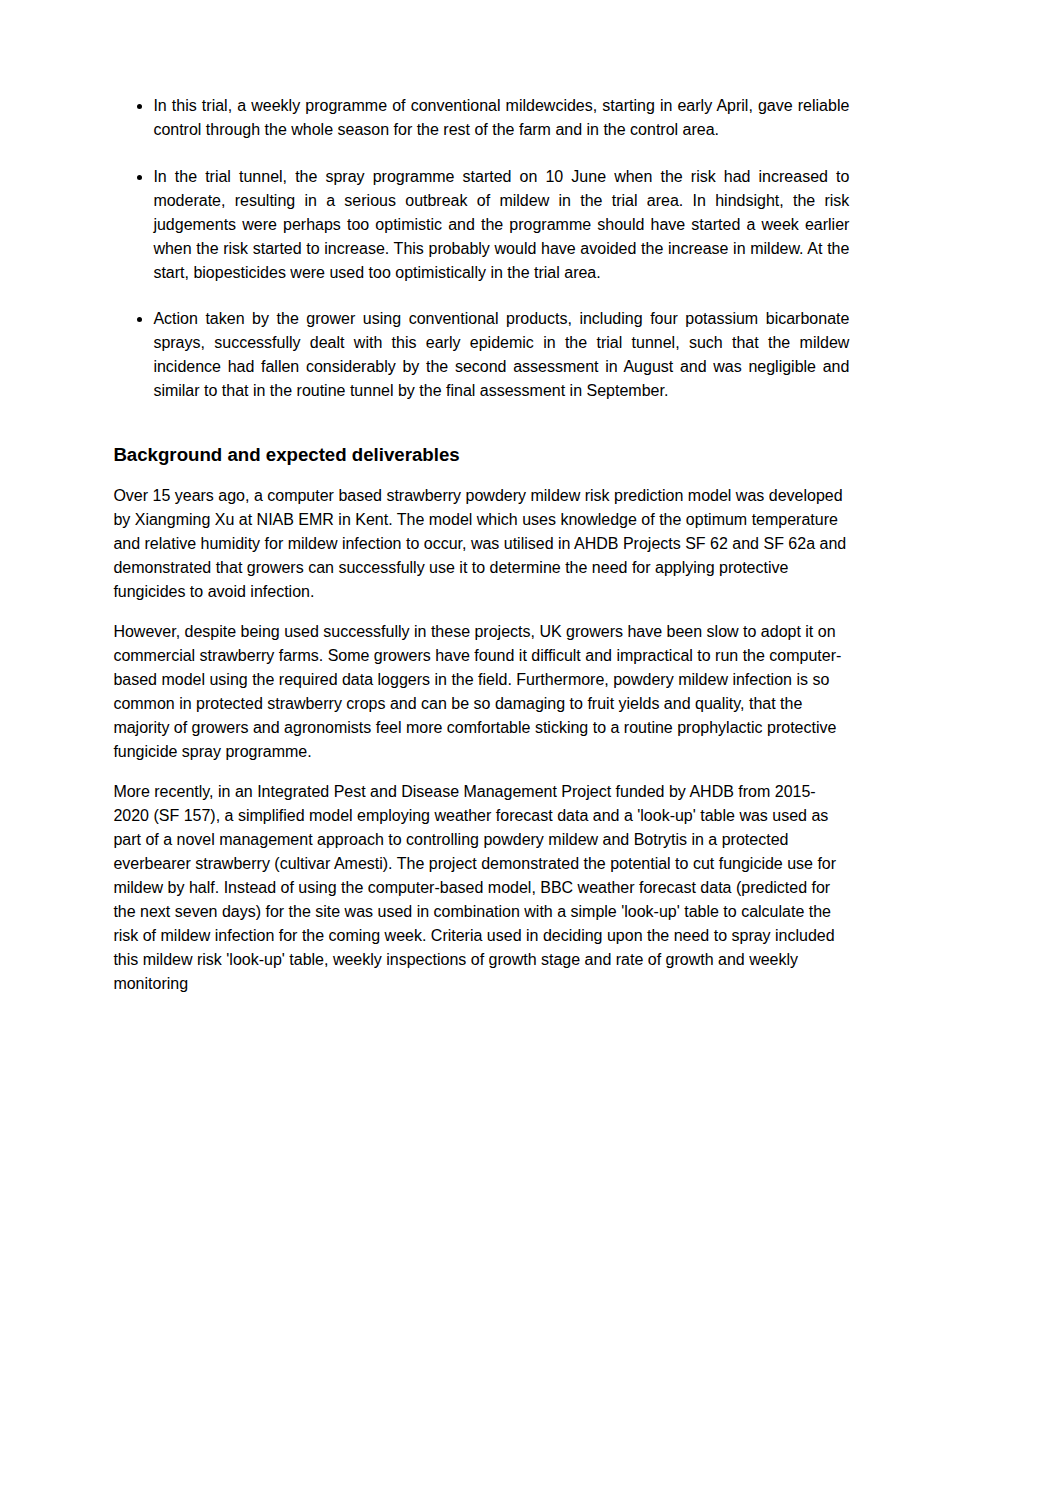In this trial, a weekly programme of conventional mildewcides, starting in early April, gave reliable control through the whole season for the rest of the farm and in the control area.
In the trial tunnel, the spray programme started on 10 June when the risk had increased to moderate, resulting in a serious outbreak of mildew in the trial area. In hindsight, the risk judgements were perhaps too optimistic and the programme should have started a week earlier when the risk started to increase. This probably would have avoided the increase in mildew. At the start, biopesticides were used too optimistically in the trial area.
Action taken by the grower using conventional products, including four potassium bicarbonate sprays, successfully dealt with this early epidemic in the trial tunnel, such that the mildew incidence had fallen considerably by the second assessment in August and was negligible and similar to that in the routine tunnel by the final assessment in September.
Background and expected deliverables
Over 15 years ago, a computer based strawberry powdery mildew risk prediction model was developed by Xiangming Xu at NIAB EMR in Kent. The model which uses knowledge of the optimum temperature and relative humidity for mildew infection to occur, was utilised in AHDB Projects SF 62 and SF 62a and demonstrated that growers can successfully use it to determine the need for applying protective fungicides to avoid infection.
However, despite being used successfully in these projects, UK growers have been slow to adopt it on commercial strawberry farms. Some growers have found it difficult and impractical to run the computer-based model using the required data loggers in the field. Furthermore, powdery mildew infection is so common in protected strawberry crops and can be so damaging to fruit yields and quality, that the majority of growers and agronomists feel more comfortable sticking to a routine prophylactic protective fungicide spray programme.
More recently, in an Integrated Pest and Disease Management Project funded by AHDB from 2015-2020 (SF 157), a simplified model employing weather forecast data and a 'look-up' table was used as part of a novel management approach to controlling powdery mildew and Botrytis in a protected everbearer strawberry (cultivar Amesti). The project demonstrated the potential to cut fungicide use for mildew by half. Instead of using the computer-based model, BBC weather forecast data (predicted for the next seven days) for the site was used in combination with a simple 'look-up' table to calculate the risk of mildew infection for the coming week. Criteria used in deciding upon the need to spray included this mildew risk 'look-up' table, weekly inspections of growth stage and rate of growth and weekly monitoring